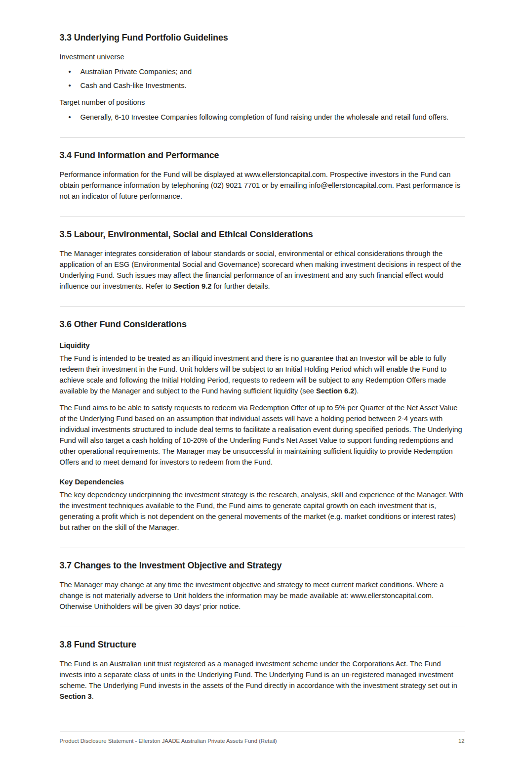3.3 Underlying Fund Portfolio Guidelines
Investment universe
Australian Private Companies; and
Cash and Cash-like Investments.
Target number of positions
Generally, 6-10 Investee Companies following completion of fund raising under the wholesale and retail fund offers.
3.4 Fund Information and Performance
Performance information for the Fund will be displayed at www.ellerstoncapital.com. Prospective investors in the Fund can obtain performance information by telephoning (02) 9021 7701 or by emailing info@ellerstoncapital.com. Past performance is not an indicator of future performance.
3.5 Labour, Environmental, Social and Ethical Considerations
The Manager integrates consideration of labour standards or social, environmental or ethical considerations through the application of an ESG (Environmental Social and Governance) scorecard when making investment decisions in respect of the Underlying Fund. Such issues may affect the financial performance of an investment and any such financial effect would influence our investments. Refer to Section 9.2 for further details.
3.6 Other Fund Considerations
Liquidity
The Fund is intended to be treated as an illiquid investment and there is no guarantee that an Investor will be able to fully redeem their investment in the Fund. Unit holders will be subject to an Initial Holding Period which will enable the Fund to achieve scale and following the Initial Holding Period, requests to redeem will be subject to any Redemption Offers made available by the Manager and subject to the Fund having sufficient liquidity (see Section 6.2).
The Fund aims to be able to satisfy requests to redeem via Redemption Offer of up to 5% per Quarter of the Net Asset Value of the Underlying Fund based on an assumption that individual assets will have a holding period between 2-4 years with individual investments structured to include deal terms to facilitate a realisation event during specified periods. The Underlying Fund will also target a cash holding of 10-20% of the Underling Fund's Net Asset Value to support funding redemptions and other operational requirements. The Manager may be unsuccessful in maintaining sufficient liquidity to provide Redemption Offers and to meet demand for investors to redeem from the Fund.
Key Dependencies
The key dependency underpinning the investment strategy is the research, analysis, skill and experience of the Manager. With the investment techniques available to the Fund, the Fund aims to generate capital growth on each investment that is, generating a profit which is not dependent on the general movements of the market (e.g. market conditions or interest rates) but rather on the skill of the Manager.
3.7 Changes to the Investment Objective and Strategy
The Manager may change at any time the investment objective and strategy to meet current market conditions. Where a change is not materially adverse to Unit holders the information may be made available at: www.ellerstoncapital.com. Otherwise Unitholders will be given 30 days' prior notice.
3.8 Fund Structure
The Fund is an Australian unit trust registered as a managed investment scheme under the Corporations Act. The Fund invests into a separate class of units in the Underlying Fund. The Underlying Fund is an un-registered managed investment scheme. The Underlying Fund invests in the assets of the Fund directly in accordance with the investment strategy set out in Section 3.
Product Disclosure Statement - Ellerston JAADE Australian Private Assets Fund (Retail) 12